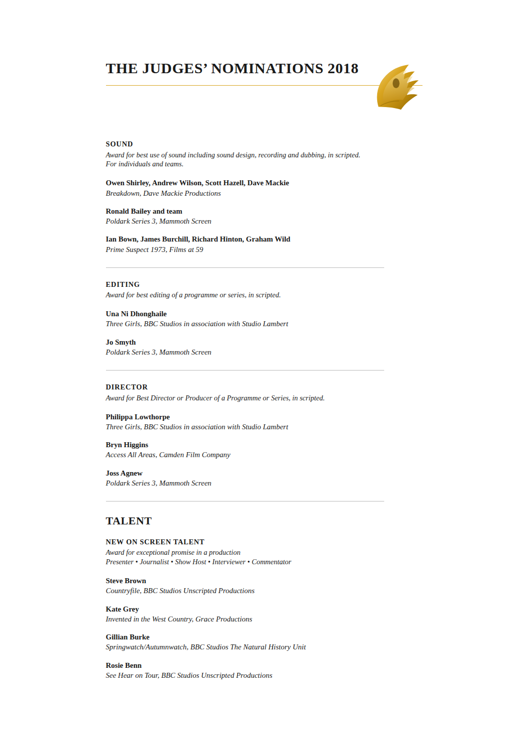THE JUDGES’ NOMINATIONS 2018
SOUND
Award for best use of sound including sound design, recording and dubbing, in scripted.
For individuals and teams.
Owen Shirley, Andrew Wilson, Scott Hazell, Dave Mackie
Breakdown, Dave Mackie Productions
Ronald Bailey and team
Poldark Series 3, Mammoth Screen
Ian Bown, James Burchill, Richard Hinton, Graham Wild
Prime Suspect 1973, Films at 59
EDITING
Award for best editing of a programme or series, in scripted.
Una Ni Dhonghaile
Three Girls, BBC Studios in association with Studio Lambert
Jo Smyth
Poldark Series 3, Mammoth Screen
DIRECTOR
Award for Best Director or Producer of a Programme or Series, in scripted.
Philippa Lowthorpe
Three Girls, BBC Studios in association with Studio Lambert
Bryn Higgins
Access All Areas, Camden Film Company
Joss Agnew
Poldark Series 3, Mammoth Screen
TALENT
NEW ON SCREEN TALENT
Award for exceptional promise in a production
Presenter • Journalist • Show Host • Interviewer • Commentator
Steve Brown
Countryfile, BBC Studios Unscripted Productions
Kate Grey
Invented in the West Country, Grace Productions
Gillian Burke
Springwatch/Autumnwatch, BBC Studios The Natural History Unit
Rosie Benn
See Hear on Tour, BBC Studios Unscripted Productions